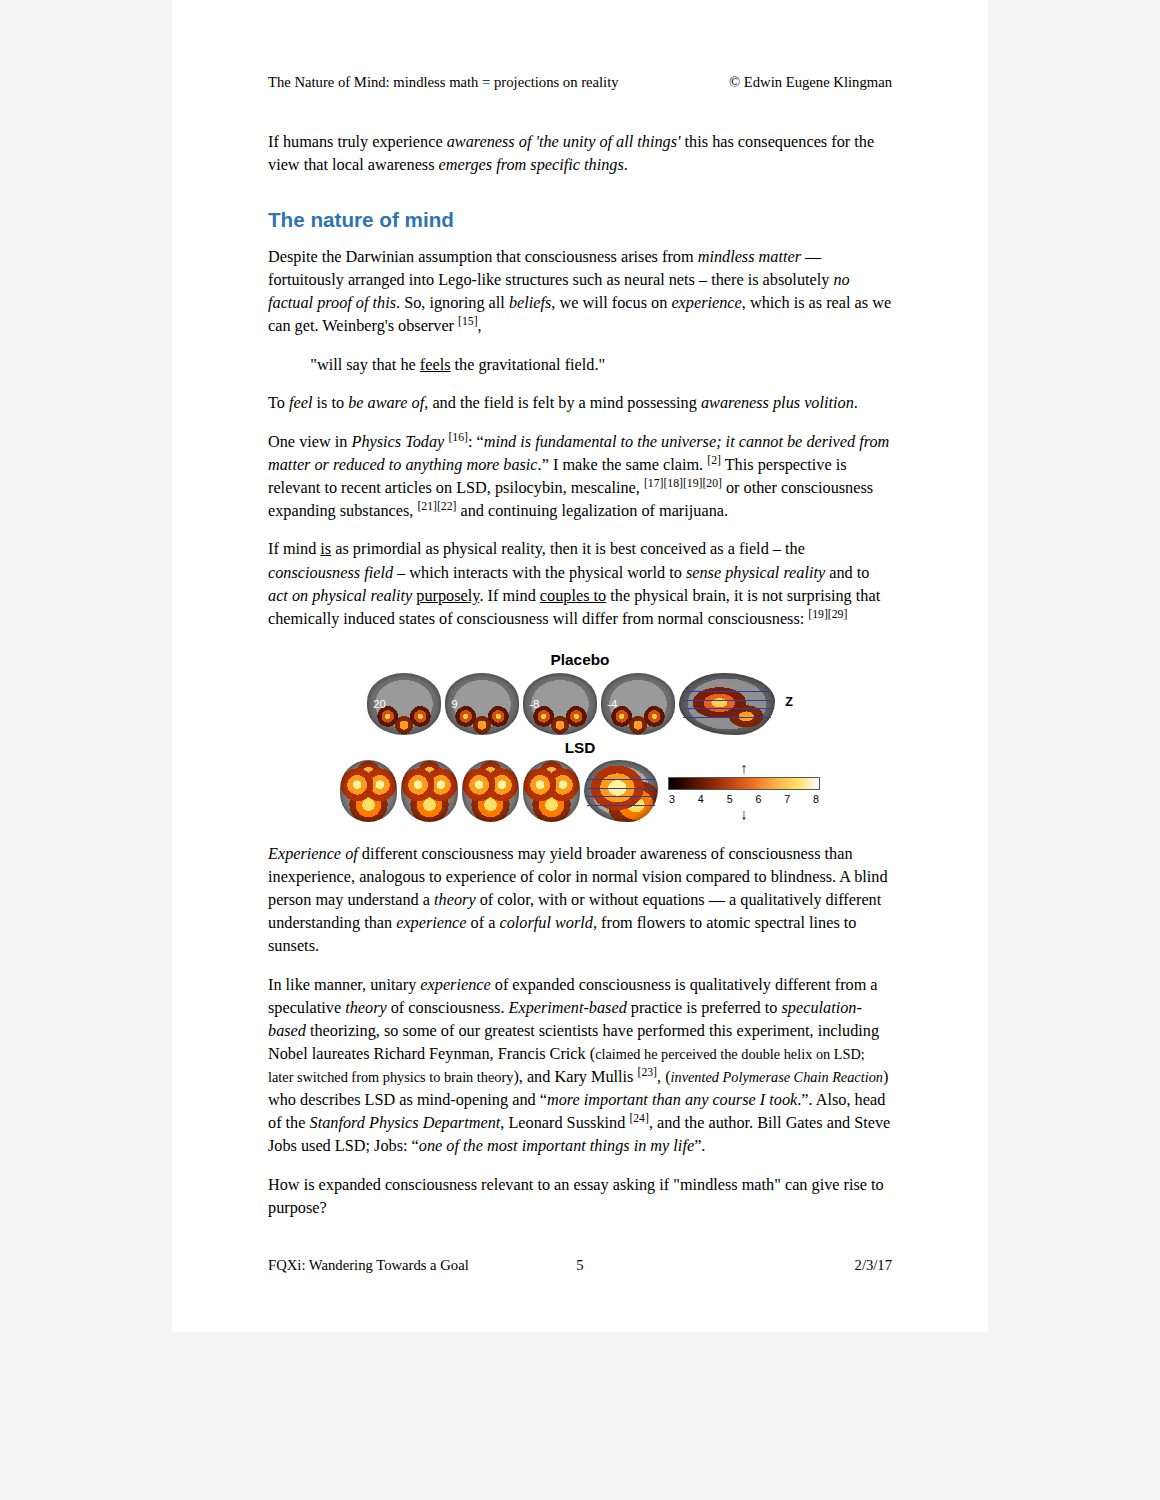The Nature of Mind: mindless math = projections on reality
© Edwin Eugene Klingman
If humans truly experience awareness of 'the unity of all things' this has consequences for the view that local awareness emerges from specific things.
The nature of mind
Despite the Darwinian assumption that consciousness arises from mindless matter —fortuitously arranged into Lego-like structures such as neural nets – there is absolutely no factual proof of this. So, ignoring all beliefs, we will focus on experience, which is as real as we can get. Weinberg's observer [15],
"will say that he feels the gravitational field."
To feel is to be aware of, and the field is felt by a mind possessing awareness plus volition.
One view in Physics Today [16]: “mind is fundamental to the universe; it cannot be derived from matter or reduced to anything more basic.” I make the same claim. [2] This perspective is relevant to recent articles on LSD, psilocybin, mescaline, [17][18][19][20] or other consciousness expanding substances, [21][22] and continuing legalization of marijuana.
If mind is as primordial as physical reality, then it is best conceived as a field – the consciousness field – which interacts with the physical world to sense physical reality and to act on physical reality purposely. If mind couples to the physical brain, it is not surprising that chemically induced states of consciousness will differ from normal consciousness: [19][29]
Placebo
20
9
-8
-4
Z
LSD
↑
345678
↓
Experience of different consciousness may yield broader awareness of consciousness than inexperience, analogous to experience of color in normal vision compared to blindness. A blind person may understand a theory of color, with or without equations — a qualitatively different understanding than experience of a colorful world, from flowers to atomic spectral lines to sunsets.
In like manner, unitary experience of expanded consciousness is qualitatively different from a speculative theory of consciousness. Experiment-based practice is preferred to speculation-based theorizing, so some of our greatest scientists have performed this experiment, including Nobel laureates Richard Feynman, Francis Crick (claimed he perceived the double helix on LSD; later switched from physics to brain theory), and Kary Mullis [23], (invented Polymerase Chain Reaction) who describes LSD as mind-opening and “more important than any course I took.”. Also, head of the Stanford Physics Department, Leonard Susskind [24], and the author. Bill Gates and Steve Jobs used LSD; Jobs: “one of the most important things in my life”.
How is expanded consciousness relevant to an essay asking if "mindless math" can give rise to purpose?
FQXi: Wandering Towards a Goal
5
2/3/17